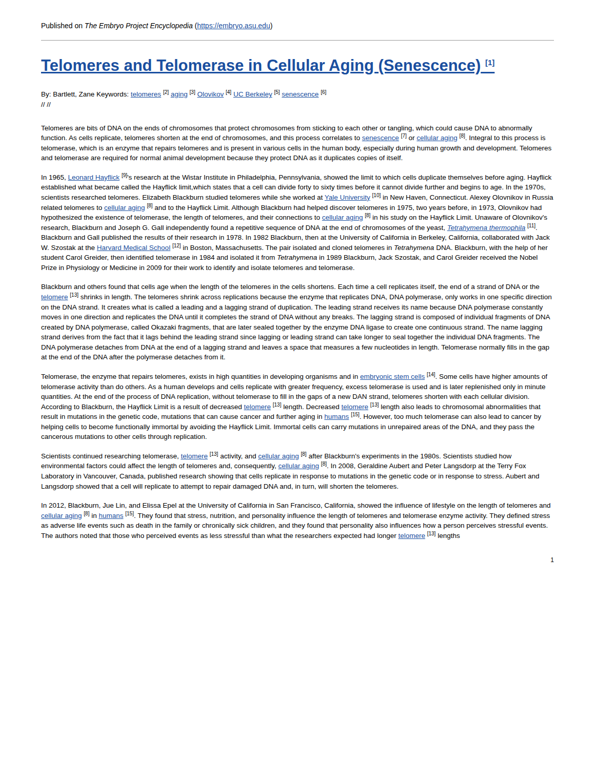Published on The Embryo Project Encyclopedia (https://embryo.asu.edu)
Telomeres and Telomerase in Cellular Aging (Senescence) [1]
By: Bartlett, Zane Keywords: telomeres [2] aging [3] Olovikov [4] UC Berkeley [5] senescence [6] // //
Telomeres are bits of DNA on the ends of chromosomes that protect chromosomes from sticking to each other or tangling, which could cause DNA to abnormally function. As cells replicate, telomeres shorten at the end of chromosomes, and this process correlates to senescence [7] or cellular aging [8]. Integral to this process is telomerase, which is an enzyme that repairs telomeres and is present in various cells in the human body, especially during human growth and development. Telomeres and telomerase are required for normal animal development because they protect DNA as it duplicates copies of itself.
In 1965, Leonard Hayflick [9]'s research at the Wistar Institute in Philadelphia, Pennsylvania, showed the limit to which cells duplicate themselves before aging. Hayflick established what became called the Hayflick limit,which states that a cell can divide forty to sixty times before it cannot divide further and begins to age. In the 1970s, scientists researched telomeres. Elizabeth Blackburn studied telomeres while she worked at Yale University [10] in New Haven, Connecticut. Alexey Olovnikov in Russia related telomeres to cellular aging [8] and to the Hayflick Limit. Although Blackburn had helped discover telomeres in 1975, two years before, in 1973, Olovnikov had hypothesized the existence of telomerase, the length of telomeres, and their connections to cellular aging [8] in his study on the Hayflick Limit. Unaware of Olovnikov's research, Blackburn and Joseph G. Gall independently found a repetitive sequence of DNA at the end of chromosomes of the yeast, Tetrahymena thermophila [11]. Blackburn and Gall published the results of their research in 1978. In 1982 Blackburn, then at the University of California in Berkeley, California, collaborated with Jack W. Szostak at the Harvard Medical School [12] in Boston, Massachusetts. The pair isolated and cloned telomeres in Tetrahymena DNA. Blackburn, with the help of her student Carol Greider, then identified telomerase in 1984 and isolated it from Tetrahymena in 1989 Blackburn, Jack Szostak, and Carol Greider received the Nobel Prize in Physiology or Medicine in 2009 for their work to identify and isolate telomeres and telomerase.
Blackburn and others found that cells age when the length of the telomeres in the cells shortens. Each time a cell replicates itself, the end of a strand of DNA or the telomere [13] shrinks in length. The telomeres shrink across replications because the enzyme that replicates DNA, DNA polymerase, only works in one specific direction on the DNA strand. It creates what is called a leading and a lagging strand of duplication. The leading strand receives its name because DNA polymerase constantly moves in one direction and replicates the DNA until it completes the strand of DNA without any breaks. The lagging strand is composed of individual fragments of DNA created by DNA polymerase, called Okazaki fragments, that are later sealed together by the enzyme DNA ligase to create one continuous strand. The name lagging strand derives from the fact that it lags behind the leading strand since lagging or leading strand can take longer to seal together the individual DNA fragments. The DNA polymerase detaches from DNA at the end of a lagging strand and leaves a space that measures a few nucleotides in length. Telomerase normally fills in the gap at the end of the DNA after the polymerase detaches from it.
Telomerase, the enzyme that repairs telomeres, exists in high quantities in developing organisms and in embryonic stem cells [14]. Some cells have higher amounts of telomerase activity than do others. As a human develops and cells replicate with greater frequency, excess telomerase is used and is later replenished only in minute quantities. At the end of the process of DNA replication, without telomerase to fill in the gaps of a new DAN strand, telomeres shorten with each cellular division. According to Blackburn, the Hayflick Limit is a result of decreased telomere [13] length. Decreased telomere [13] length also leads to chromosomal abnormalities that result in mutations in the genetic code, mutations that can cause cancer and further aging in humans [15]. However, too much telomerase can also lead to cancer by helping cells to become functionally immortal by avoiding the Hayflick Limit. Immortal cells can carry mutations in unrepaired areas of the DNA, and they pass the cancerous mutations to other cells through replication.
Scientists continued researching telomerase, telomere [13] activity, and cellular aging [8] after Blackburn's experiments in the 1980s. Scientists studied how environmental factors could affect the length of telomeres and, consequently, cellular aging [8]. In 2008, Geraldine Aubert and Peter Langsdorp at the Terry Fox Laboratory in Vancouver, Canada, published research showing that cells replicate in response to mutations in the genetic code or in response to stress. Aubert and Langsdorp showed that a cell will replicate to attempt to repair damaged DNA and, in turn, will shorten the telomeres.
In 2012, Blackburn, Jue Lin, and Elissa Epel at the University of California in San Francisco, California, showed the influence of lifestyle on the length of telomeres and cellular aging [8] in humans [15]. They found that stress, nutrition, and personality influence the length of telomeres and telomerase enzyme activity. They defined stress as adverse life events such as death in the family or chronically sick children, and they found that personality also influences how a person perceives stressful events. The authors noted that those who perceived events as less stressful than what the researchers expected had longer telomere [13] lengths
1